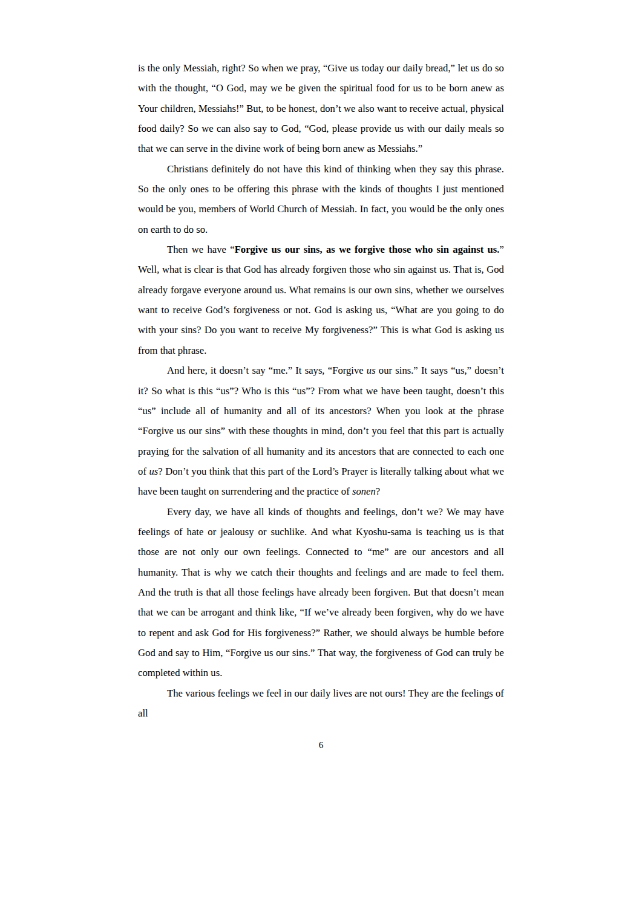is the only Messiah, right? So when we pray, “Give us today our daily bread,” let us do so with the thought, “O God, may we be given the spiritual food for us to be born anew as Your children, Messiahs!” But, to be honest, don’t we also want to receive actual, physical food daily? So we can also say to God, “God, please provide us with our daily meals so that we can serve in the divine work of being born anew as Messiahs.”
Christians definitely do not have this kind of thinking when they say this phrase. So the only ones to be offering this phrase with the kinds of thoughts I just mentioned would be you, members of World Church of Messiah. In fact, you would be the only ones on earth to do so.
Then we have “Forgive us our sins, as we forgive those who sin against us.” Well, what is clear is that God has already forgiven those who sin against us. That is, God already forgave everyone around us. What remains is our own sins, whether we ourselves want to receive God’s forgiveness or not. God is asking us, “What are you going to do with your sins? Do you want to receive My forgiveness?” This is what God is asking us from that phrase.
And here, it doesn’t say “me.” It says, “Forgive us our sins.” It says “us,” doesn’t it? So what is this “us”? Who is this “us”? From what we have been taught, doesn’t this “us” include all of humanity and all of its ancestors? When you look at the phrase “Forgive us our sins” with these thoughts in mind, don’t you feel that this part is actually praying for the salvation of all humanity and its ancestors that are connected to each one of us? Don’t you think that this part of the Lord’s Prayer is literally talking about what we have been taught on surrendering and the practice of sonen?
Every day, we have all kinds of thoughts and feelings, don’t we? We may have feelings of hate or jealousy or suchlike. And what Kyoshu-sama is teaching us is that those are not only our own feelings. Connected to “me” are our ancestors and all humanity. That is why we catch their thoughts and feelings and are made to feel them. And the truth is that all those feelings have already been forgiven. But that doesn’t mean that we can be arrogant and think like, “If we’ve already been forgiven, why do we have to repent and ask God for His forgiveness?” Rather, we should always be humble before God and say to Him, “Forgive us our sins.” That way, the forgiveness of God can truly be completed within us.
The various feelings we feel in our daily lives are not ours! They are the feelings of all
6